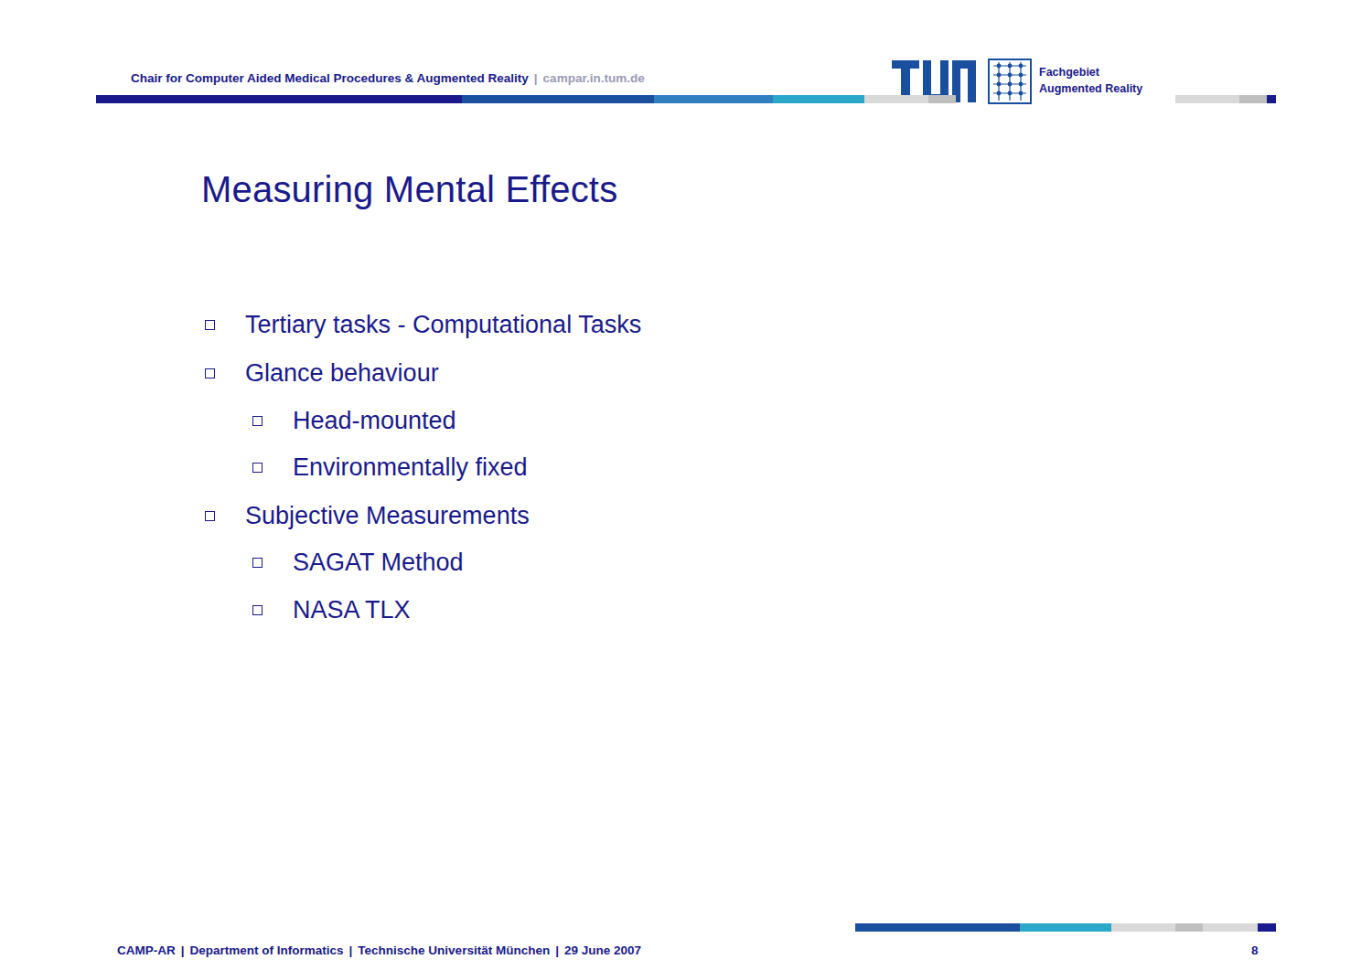Chair for Computer Aided Medical Procedures & Augmented Reality|campar.in.tum.de
Fachgebiet
Augmented Reality
Measuring Mental Effects
Tertiary tasks - Computational Tasks
Glance behaviour
Head-mounted
Environmentally fixed
Subjective Measurements
SAGAT Method
NASA TLX
CAMP-AR|Department of Informatics|Technische Universität München|29 June 2007
8